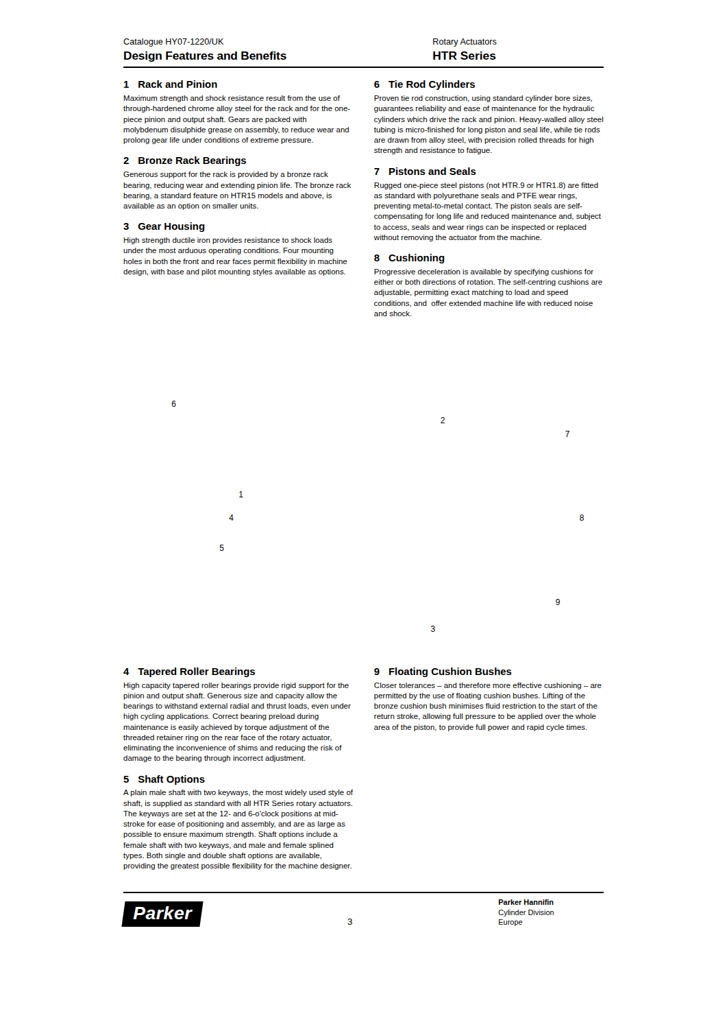Catalogue HY07-1220/UK
Design Features and Benefits
Rotary Actuators
HTR Series
1 Rack and Pinion
Maximum strength and shock resistance result from the use of through-hardened chrome alloy steel for the rack and for the one-piece pinion and output shaft. Gears are packed with molybdenum disulphide grease on assembly, to reduce wear and prolong gear life under conditions of extreme pressure.
2 Bronze Rack Bearings
Generous support for the rack is provided by a bronze rack bearing, reducing wear and extending pinion life. The bronze rack bearing, a standard feature on HTR15 models and above, is available as an option on smaller units.
3 Gear Housing
High strength ductile iron provides resistance to shock loads under the most arduous operating conditions. Four mounting holes in both the front and rear faces permit flexibility in machine design, with base and pilot mounting styles available as options.
6 Tie Rod Cylinders
Proven tie rod construction, using standard cylinder bore sizes, guarantees reliability and ease of maintenance for the hydraulic cylinders which drive the rack and pinion. Heavy-walled alloy steel tubing is micro-finished for long piston and seal life, while tie rods are drawn from alloy steel, with precision rolled threads for high strength and resistance to fatigue.
7 Pistons and Seals
Rugged one-piece steel pistons (not HTR.9 or HTR1.8) are fitted as standard with polyurethane seals and PTFE wear rings, preventing metal-to-metal contact. The piston seals are self-compensating for long life and reduced maintenance and, subject to access, seals and wear rings can be inspected or replaced without removing the actuator from the machine.
8 Cushioning
Progressive deceleration is available by specifying cushions for either or both directions of rotation. The self-centring cushions are adjustable, permitting exact matching to load and speed conditions, and offer extended machine life with reduced noise and shock.
6 2 7 1 4 5 8 9 3
4 Tapered Roller Bearings
High capacity tapered roller bearings provide rigid support for the pinion and output shaft. Generous size and capacity allow the bearings to withstand external radial and thrust loads, even under high cycling applications. Correct bearing preload during maintenance is easily achieved by torque adjustment of the threaded retainer ring on the rear face of the rotary actuator, eliminating the inconvenience of shims and reducing the risk of damage to the bearing through incorrect adjustment.
5 Shaft Options
A plain male shaft with two keyways, the most widely used style of shaft, is supplied as standard with all HTR Series rotary actuators. The keyways are set at the 12- and 6-o'clock positions at mid-stroke for ease of positioning and assembly, and are as large as possible to ensure maximum strength. Shaft options include a female shaft with two keyways, and male and female splined types. Both single and double shaft options are available, providing the greatest possible flexibility for the machine designer.
9 Floating Cushion Bushes
Closer tolerances – and therefore more effective cushioning – are permitted by the use of floating cushion bushes. Lifting of the bronze cushion bush minimises fluid restriction to the start of the return stroke, allowing full pressure to be applied over the whole area of the piston, to provide full power and rapid cycle times.
Parker
3
Parker Hannifin
Cylinder Division
Europe